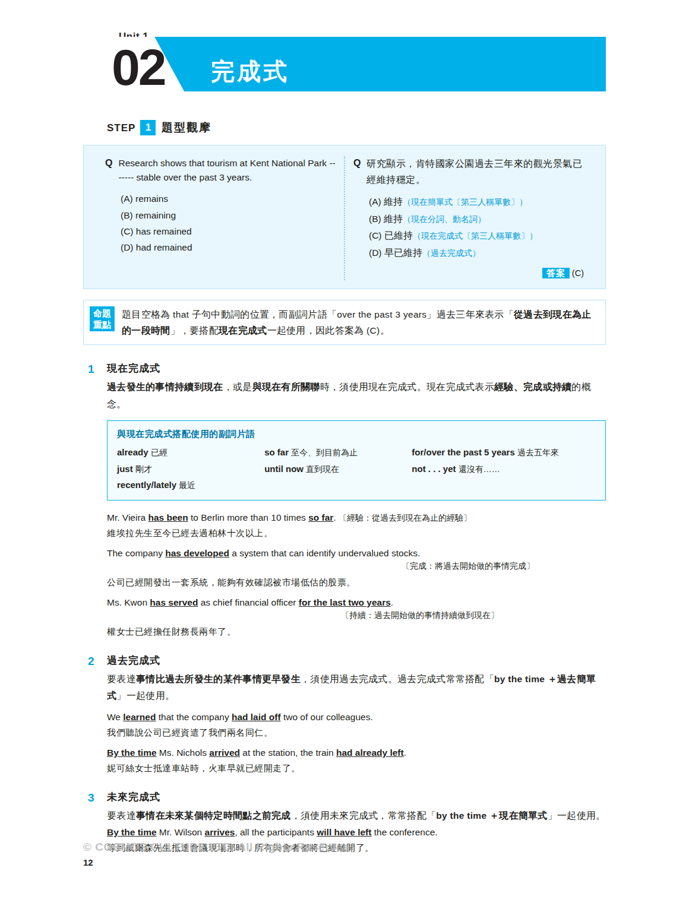Unit 1
02
完成式
STEP 1 題型觀摩
Q Research shows that tourism at Kent National Park ------- stable over the past 3 years.
(A) remains
(B) remaining
(C) has remained
(D) had remained
Q 研究顯示，肯特國家公園過去三年來的觀光景氣已經維持穩定。
(A) 維持（現在簡單式〔第三人稱單數〕）
(B) 維持（現在分詞、動名詞）
(C) 已維持（現在完成式〔第三人稱單數〕）
(D) 早已維持（過去完成式）
答案(C)
命題
重點
題目空格為 that 子句中動詞的位置，而副詞片語「over the past 3 years」過去三年來表示「從過去到現在為止的一段時間」，要搭配現在完成式一起使用，因此答案為 (C)。
1
現在完成式
過去發生的事情持續到現在，或是與現在有所關聯時，須使用現在完成式。現在完成式表示經驗、完成或持續的概念。
與現在完成式搭配使用的副詞片語
already 已經
so far 至今、到目前為止
for/over the past 5 years 過去五年來
just 剛才
until now 直到現在
not . . . yet 還沒有……
recently/lately 最近
Mr. Vieira has been to Berlin more than 10 times so far. 〔經驗：從過去到現在為止的經驗〕
維埃拉先生至今已經去過柏林十次以上。
The company has developed a system that can identify undervalued stocks.
〔完成：將過去開始做的事情完成〕
公司已經開發出一套系統，能夠有效確認被市場低估的股票。
Ms. Kwon has served as chief financial officer for the last two years.
〔持續：過去開始做的事情持續做到現在〕
權女士已經擔任財務長兩年了。
2
過去完成式
要表達事情比過去所發生的某件事情更早發生，須使用過去完成式。過去完成式常常搭配「by the time ＋過去簡單式」一起使用。
We learned that the company had laid off two of our colleagues.
我們聽說公司已經資遣了我們兩名同仁。
By the time Ms. Nichols arrived at the station, the train had already left.
妮可絲女士抵達車站時，火車早就已經開走了。
3
未來完成式
要表達事情在未來某個特定時間點之前完成，須使用未來完成式，常常搭配「by the time ＋現在簡單式」一起使用。
By the time Mr. Wilson arrives, all the participants will have left the conference.
等到威爾森先生抵達會議現場那時，所有與會者都將已經離開了。
© COSMOS CULTURE LTD. All Rights Reserved.
12